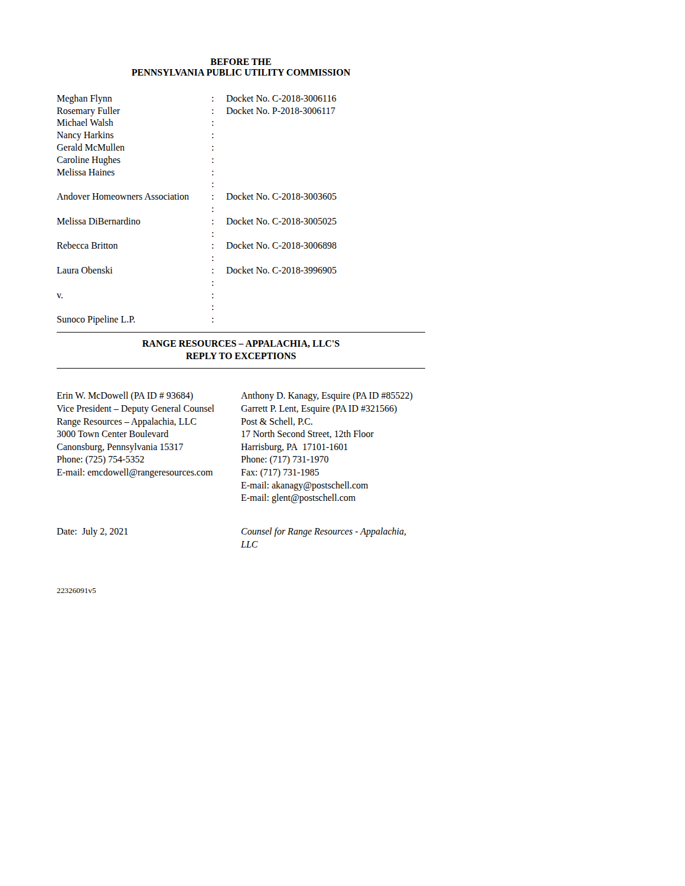BEFORE THE
PENNSYLVANIA PUBLIC UTILITY COMMISSION
| Meghan Flynn | : | Docket No. C-2018-3006116 |
| Rosemary Fuller | : | Docket No. P-2018-3006117 |
| Michael Walsh | : | |
| Nancy Harkins | : | |
| Gerald McMullen | : | |
| Caroline Hughes | : | |
| Melissa Haines | : | |
| | : | |
| Andover Homeowners Association | : | Docket No. C-2018-3003605 |
| | : | |
| Melissa DiBernardino | : | Docket No. C-2018-3005025 |
| | : | |
| Rebecca Britton | : | Docket No. C-2018-3006898 |
| | : | |
| Laura Obenski | : | Docket No. C-2018-3996905 |
| | : | |
| v. | : | |
| | : | |
| Sunoco Pipeline L.P. | : | |
RANGE RESOURCES – APPALACHIA, LLC'S
REPLY TO EXCEPTIONS
| Erin W. McDowell (PA ID # 93684) Vice President – Deputy General Counsel Range Resources – Appalachia, LLC 3000 Town Center Boulevard Canonsburg, Pennsylvania 15317 Phone: (725) 754-5352 E-mail: emcdowell@rangeresources.com | Anthony D. Kanagy, Esquire (PA ID #85522) Garrett P. Lent, Esquire (PA ID #321566) Post & Schell, P.C. 17 North Second Street, 12th Floor Harrisburg, PA 17101-1601 Phone: (717) 731-1970 Fax: (717) 731-1985 E-mail: akanagy@postschell.com E-mail: glent@postschell.com |
| Date: July 2, 2021 | Counsel for Range Resources - Appalachia, LLC |
22326091v5